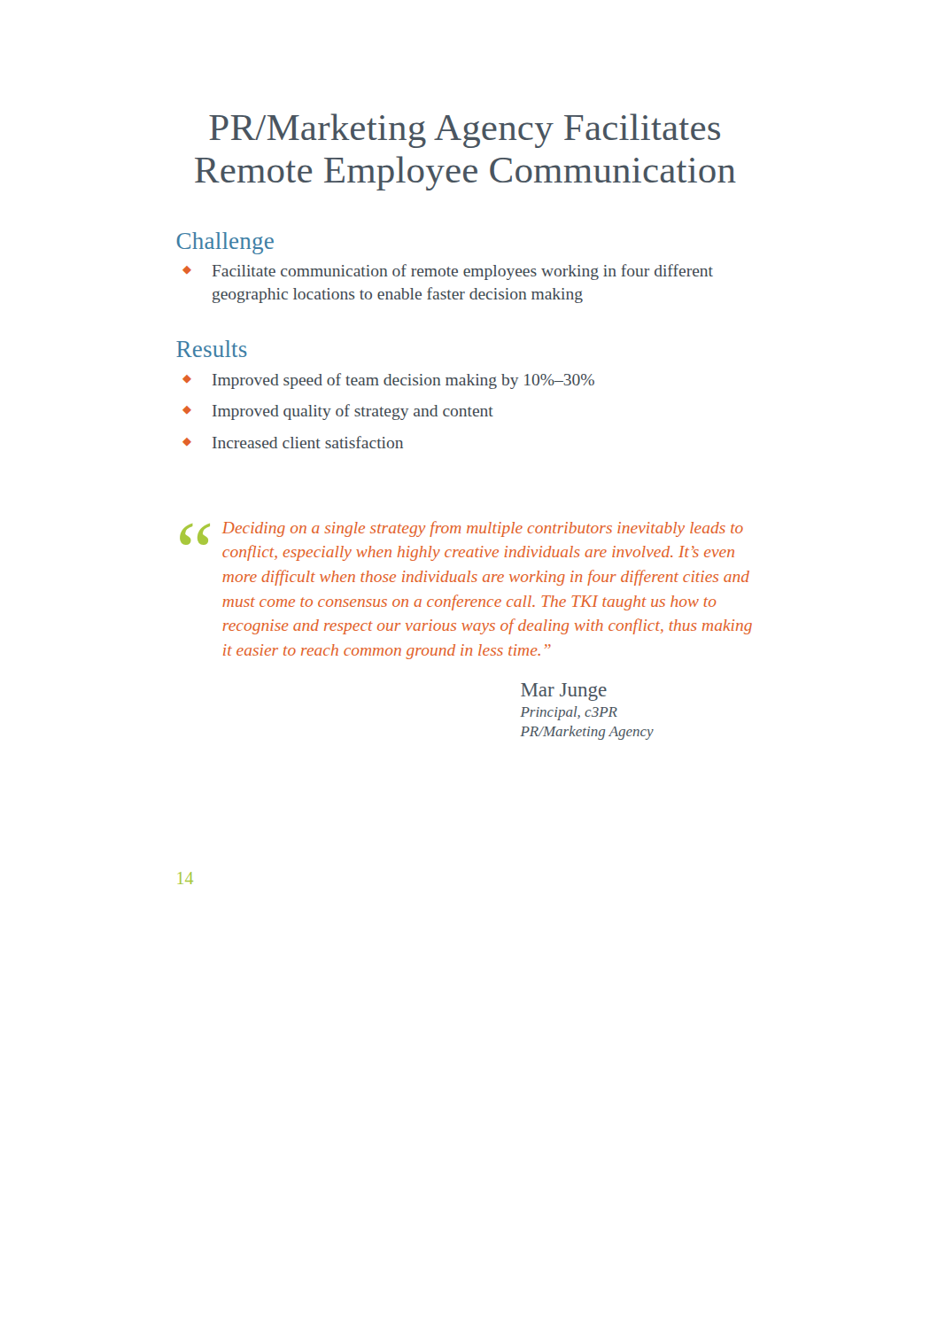PR/Marketing Agency Facilitates Remote Employee Communication
Challenge
Facilitate communication of remote employees working in four different geographic locations to enable faster decision making
Results
Improved speed of team decision making by 10%–30%
Improved quality of strategy and content
Increased client satisfaction
“
Deciding on a single strategy from multiple contributors inevitably leads to conflict, especially when highly creative individuals are involved. It’s even more difficult when those individuals are working in four different cities and must come to consensus on a conference call. The TKI taught us how to recognise and respect our various ways of dealing with conflict, thus making it easier to reach common ground in less time.”
Mar Junge
Principal, c3PR
PR/Marketing Agency
14